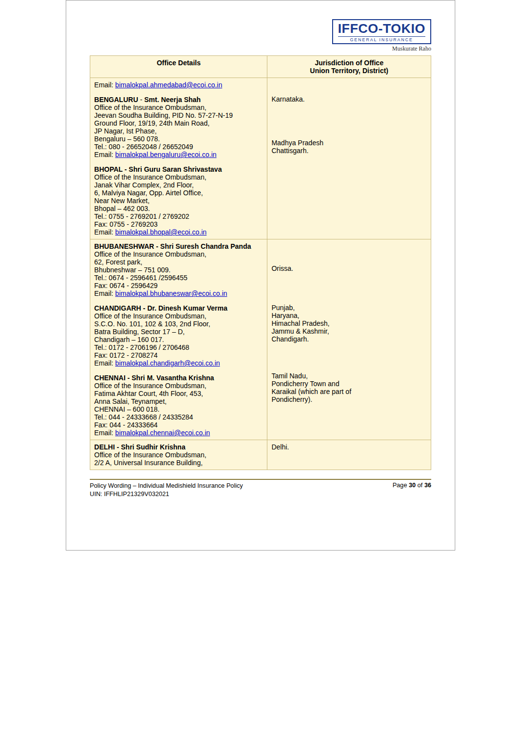IFFCO-TOKIO
GENERAL INSURANCE
Muskurate Raho
| Office Details | Jurisdiction of Office Union Territory, District) |
| --- | --- |
| Email: bimalokpal.ahmedabad@ecoi.co.in BENGALURU - Smt. Neerja Shah Office of the Insurance Ombudsman, Jeevan Soudha Building, PID No. 57-27-N-19 Ground Floor, 19/19, 24th Main Road, JP Nagar, Ist Phase, Bengaluru – 560 078. Tel.: 080 - 26652048 / 26652049 Email: bimalokpal.bengaluru@ecoi.co.in BHOPAL - Shri Guru Saran Shrivastava Office of the Insurance Ombudsman, Janak Vihar Complex, 2nd Floor, 6, Malviya Nagar, Opp. Airtel Office, Near New Market, Bhopal – 462 003. Tel.: 0755 - 2769201 / 2769202 Fax: 0755 - 2769203 Email: bimalokpal.bhopal@ecoi.co.in | Karnataka. Madhya Pradesh Chattisgarh. |
| BHUBANESHWAR - Shri Suresh Chandra Panda Office of the Insurance Ombudsman, 62, Forest park, Bhubneshwar – 751 009. Tel.: 0674 - 2596461 /2596455 Fax: 0674 - 2596429 Email: bimalokpal.bhubaneswar@ecoi.co.in CHANDIGARH - Dr. Dinesh Kumar Verma Office of the Insurance Ombudsman, S.C.O. No. 101, 102 & 103, 2nd Floor, Batra Building, Sector 17 – D, Chandigarh – 160 017. Tel.: 0172 - 2706196 / 2706468 Fax: 0172 - 2708274 Email: bimalokpal.chandigarh@ecoi.co.in CHENNAI - Shri M. Vasantha Krishna Office of the Insurance Ombudsman, Fatima Akhtar Court, 4th Floor, 453, Anna Salai, Teynampet, CHENNAI – 600 018. Tel.: 044 - 24333668 / 24335284 Fax: 044 - 24333664 Email: bimalokpal.chennai@ecoi.co.in | Orissa. Punjab, Haryana, Himachal Pradesh, Jammu & Kashmir, Chandigarh. Tamil Nadu, Pondicherry Town and Karaikal (which are part of Pondicherry). |
| DELHI - Shri Sudhir Krishna Office of the Insurance Ombudsman, 2/2 A, Universal Insurance Building, | Delhi. |
Policy Wording – Individual Medishield Insurance Policy
UIN: IFFHLIP21329V032021
Page 30 of 36